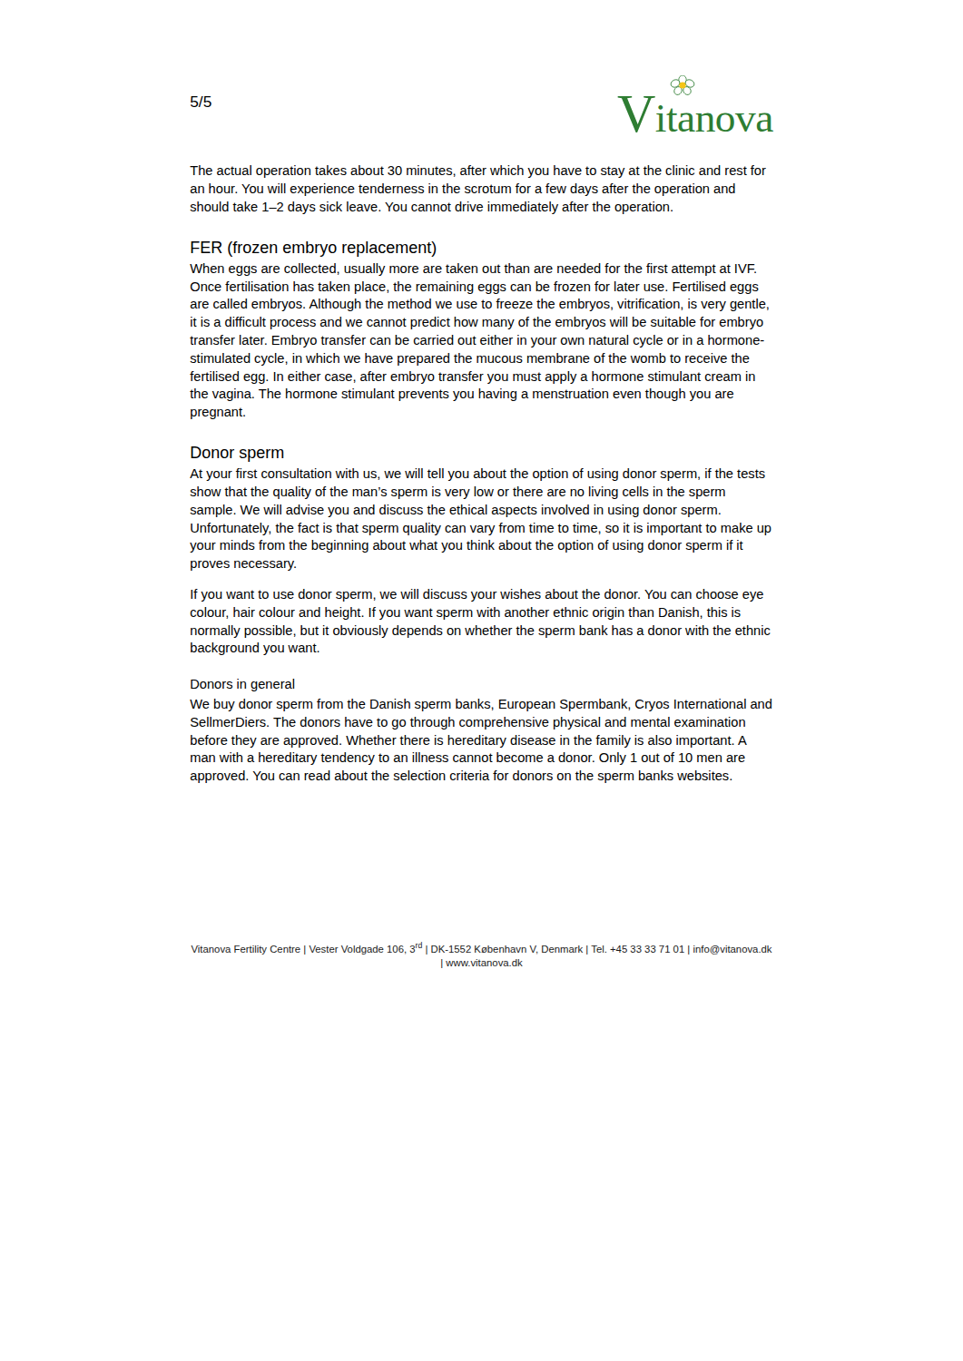5/5
Vitanova
The actual operation takes about 30 minutes, after which you have to stay at the clinic and rest for an hour. You will experience tenderness in the scrotum for a few days after the operation and should take 1–2 days sick leave. You cannot drive immediately after the operation.
FER (frozen embryo replacement)
When eggs are collected, usually more are taken out than are needed for the first attempt at IVF. Once fertilisation has taken place, the remaining eggs can be frozen for later use. Fertilised eggs are called embryos. Although the method we use to freeze the embryos, vitrification, is very gentle, it is a difficult process and we cannot predict how many of the embryos will be suitable for embryo transfer later. Embryo transfer can be carried out either in your own natural cycle or in a hormone-stimulated cycle, in which we have prepared the mucous membrane of the womb to receive the fertilised egg. In either case, after embryo transfer you must apply a hormone stimulant cream in the vagina. The hormone stimulant prevents you having a menstruation even though you are pregnant.
Donor sperm
At your first consultation with us, we will tell you about the option of using donor sperm, if the tests show that the quality of the man’s sperm is very low or there are no living cells in the sperm sample. We will advise you and discuss the ethical aspects involved in using donor sperm. Unfortunately, the fact is that sperm quality can vary from time to time, so it is important to make up your minds from the beginning about what you think about the option of using donor sperm if it proves necessary.
If you want to use donor sperm, we will discuss your wishes about the donor. You can choose eye colour, hair colour and height. If you want sperm with another ethnic origin than Danish, this is normally possible, but it obviously depends on whether the sperm bank has a donor with the ethnic background you want.
Donors in general
We buy donor sperm from the Danish sperm banks, European Spermbank, Cryos International and SellmerDiers. The donors have to go through comprehensive physical and mental examination before they are approved. Whether there is hereditary disease in the family is also important. A man with a hereditary tendency to an illness cannot become a donor. Only 1 out of 10 men are approved. You can read about the selection criteria for donors on the sperm banks websites.
Vitanova Fertility Centre | Vester Voldgade 106, 3rd | DK-1552 København V, Denmark | Tel. +45 33 33 71 01 | info@vitanova.dk | www.vitanova.dk